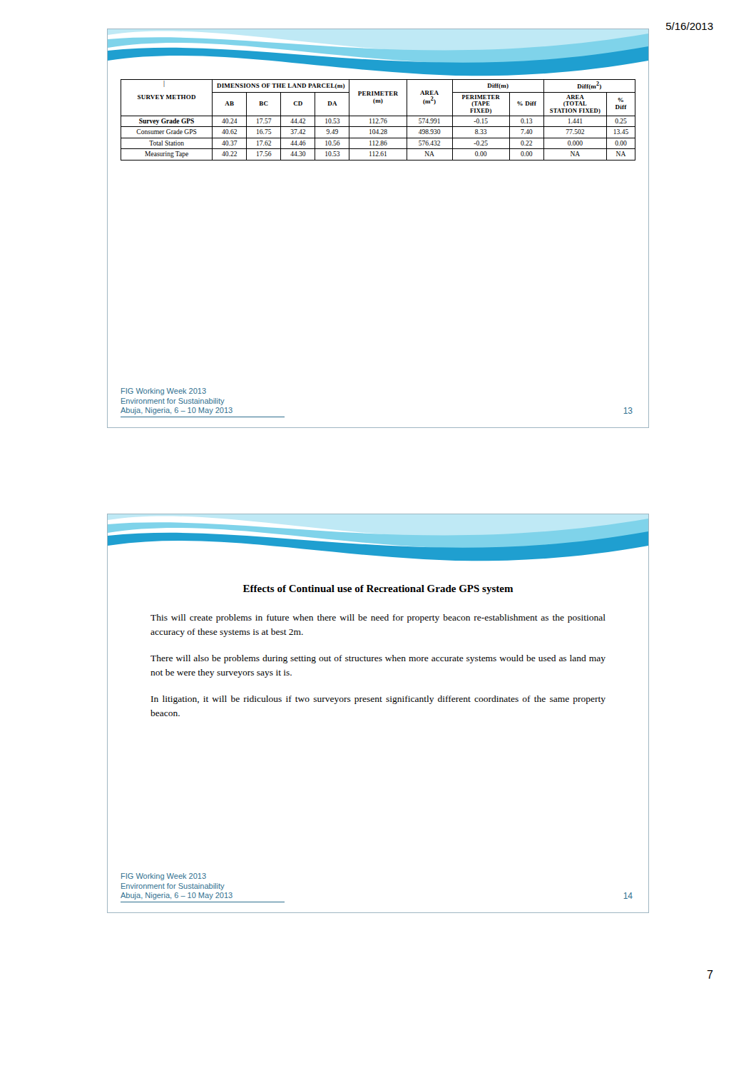5/16/2013
| SURVEY METHOD | DIMENSIONS OF THE LAND PARCEL(m) | PERIMETER (m) | AREA (m 2 ) | Diff(m) | Diff(m 2 ) |
| --- | --- | --- | --- | --- | --- |
| AB | BC | CD | DA | PERIMETER (TAPE FIXED) | % Diff | AREA (TOTAL STATION FIXED) | % Diff |
| Survey Grade GPS | 40.24 | 17.57 | 44.42 | 10.53 | 112.76 | 574.991 | -0.15 | 0.13 | 1.441 | 0.25 |
| Consumer Grade GPS | 40.62 | 16.75 | 37.42 | 9.49 | 104.28 | 498.930 | 8.33 | 7.40 | 77.502 | 13.45 |
| Total Station | 40.37 | 17.62 | 44.46 | 10.56 | 112.86 | 576.432 | -0.25 | 0.22 | 0.000 | 0.00 |
| Measuring Tape | 40.22 | 17.56 | 44.30 | 10.53 | 112.61 | NA | 0.00 | 0.00 | NA | NA |
|
FIG Working Week 2013
Environment for Sustainability
Abuja, Nigeria, 6 – 10 May 2013
13
Effects of Continual use of Recreational Grade GPS system
This will create problems in future when there will be need for property beacon re-establishment as the positional accuracy of these systems is at best 2m.
There will also be problems during setting out of structures when more accurate systems would be used as land may not be were they surveyors says it is.
In litigation, it will be ridiculous if two surveyors present significantly different coordinates of the same property beacon.
FIG Working Week 2013
Environment for Sustainability
Abuja, Nigeria, 6 – 10 May 2013
14
7